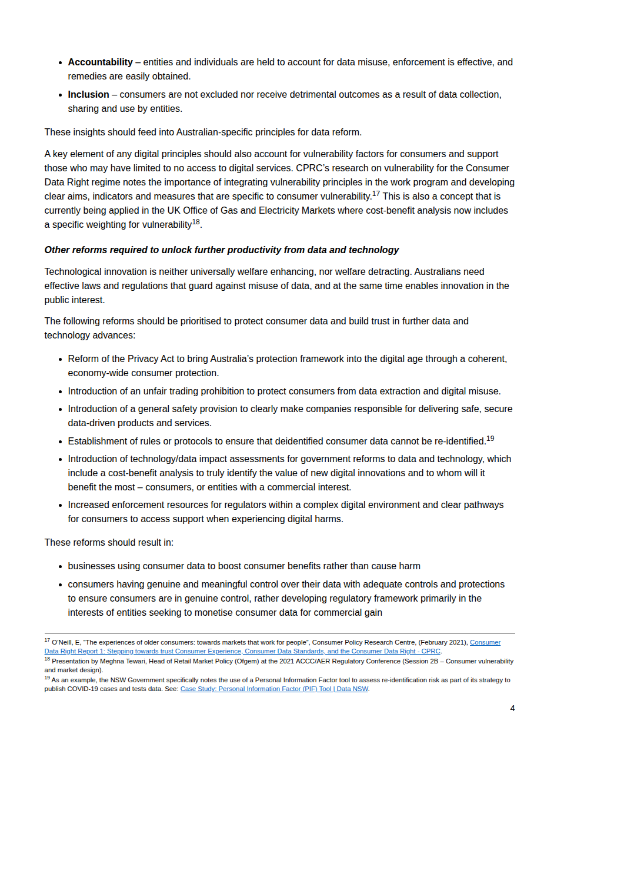Accountability – entities and individuals are held to account for data misuse, enforcement is effective, and remedies are easily obtained.
Inclusion – consumers are not excluded nor receive detrimental outcomes as a result of data collection, sharing and use by entities.
These insights should feed into Australian-specific principles for data reform.
A key element of any digital principles should also account for vulnerability factors for consumers and support those who may have limited to no access to digital services. CPRC’s research on vulnerability for the Consumer Data Right regime notes the importance of integrating vulnerability principles in the work program and developing clear aims, indicators and measures that are specific to consumer vulnerability.17 This is also a concept that is currently being applied in the UK Office of Gas and Electricity Markets where cost-benefit analysis now includes a specific weighting for vulnerability18.
Other reforms required to unlock further productivity from data and technology
Technological innovation is neither universally welfare enhancing, nor welfare detracting. Australians need effective laws and regulations that guard against misuse of data, and at the same time enables innovation in the public interest.
The following reforms should be prioritised to protect consumer data and build trust in further data and technology advances:
Reform of the Privacy Act to bring Australia’s protection framework into the digital age through a coherent, economy-wide consumer protection.
Introduction of an unfair trading prohibition to protect consumers from data extraction and digital misuse.
Introduction of a general safety provision to clearly make companies responsible for delivering safe, secure data-driven products and services.
Establishment of rules or protocols to ensure that deidentified consumer data cannot be re-identified.19
Introduction of technology/data impact assessments for government reforms to data and technology, which include a cost-benefit analysis to truly identify the value of new digital innovations and to whom will it benefit the most – consumers, or entities with a commercial interest.
Increased enforcement resources for regulators within a complex digital environment and clear pathways for consumers to access support when experiencing digital harms.
These reforms should result in:
businesses using consumer data to boost consumer benefits rather than cause harm
consumers having genuine and meaningful control over their data with adequate controls and protections to ensure consumers are in genuine control, rather developing regulatory framework primarily in the interests of entities seeking to monetise consumer data for commercial gain
17 O’Neill, E, “The experiences of older consumers: towards markets that work for people”, Consumer Policy Research Centre, (February 2021), Consumer Data Right Report 1: Stepping towards trust Consumer Experience, Consumer Data Standards, and the Consumer Data Right - CPRC.
18 Presentation by Meghna Tewari, Head of Retail Market Policy (Ofgem) at the 2021 ACCC/AER Regulatory Conference (Session 2B – Consumer vulnerability and market design).
19 As an example, the NSW Government specifically notes the use of a Personal Information Factor tool to assess re-identification risk as part of its strategy to publish COVID-19 cases and tests data. See: Case Study: Personal Information Factor (PIF) Tool | Data NSW.
4